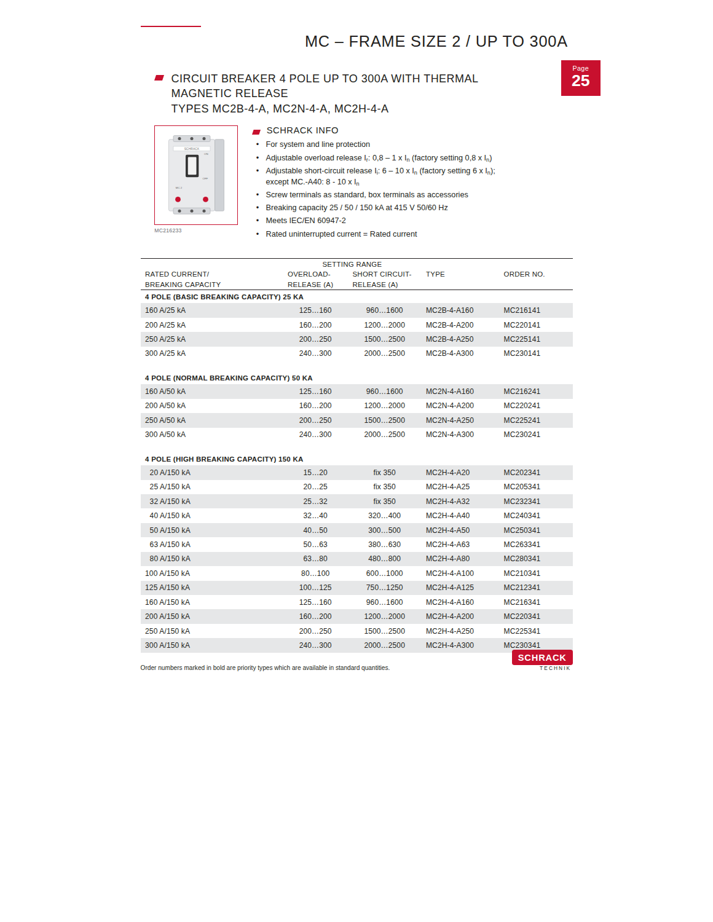MC – FRAME SIZE 2 / UP TO 300A
Page
25
CIRCUIT BREAKER 4 POLE UP TO 300A WITH THERMAL MAGNETIC RELEASE
TYPES MC2B-4-A, MC2N-4-A, MC2H-4-A
MC216233
SCHRACK INFO
For system and line protection
Adjustable overload release Ir: 0,8 – 1 x In (factory setting 0,8 x In)
Adjustable short-circuit release Ii: 6 – 10 x In (factory setting 6 x In);
except MC.-A40: 8 - 10 x In
Screw terminals as standard, box terminals as accessories
Breaking capacity 25 / 50 / 150 kA at 415 V 50/60 Hz
Meets IEC/EN 60947-2
Rated uninterrupted current = Rated current
| | Setting range | | |
| --- | --- | --- | --- |
| Rated current/ | Overload- | Short circuit- | Type | Order no. |
| Breaking capacity | Release (A) | Release (A) | | |
| 4 pole (basic breaking capacity) 25 kA |
| 160 A/25 kA | 125…160 | 960…1600 | MC2B-4-A160 | MC216141 |
| 200 A/25 kA | 160…200 | 1200…2000 | MC2B-4-A200 | MC220141 |
| 250 A/25 kA | 200…250 | 1500…2500 | MC2B-4-A250 | MC225141 |
| 300 A/25 kA | 240…300 | 2000…2500 | MC2B-4-A300 | MC230141 |
| 4 pole (normal breaking capacity) 50 kA |
| 160 A/50 kA | 125…160 | 960…1600 | MC2N-4-A160 | MC216241 |
| 200 A/50 kA | 160…200 | 1200…2000 | MC2N-4-A200 | MC220241 |
| 250 A/50 kA | 200…250 | 1500…2500 | MC2N-4-A250 | MC225241 |
| 300 A/50 kA | 240…300 | 2000…2500 | MC2N-4-A300 | MC230241 |
| 4 pole (high breaking capacity) 150 kA |
| 20 A/150 kA | 15…20 | fix 350 | MC2H-4-A20 | MC202341 |
| 25 A/150 kA | 20…25 | fix 350 | MC2H-4-A25 | MC205341 |
| 32 A/150 kA | 25…32 | fix 350 | MC2H-4-A32 | MC232341 |
| 40 A/150 kA | 32…40 | 320…400 | MC2H-4-A40 | MC240341 |
| 50 A/150 kA | 40…50 | 300…500 | MC2H-4-A50 | MC250341 |
| 63 A/150 kA | 50…63 | 380…630 | MC2H-4-A63 | MC263341 |
| 80 A/150 kA | 63…80 | 480…800 | MC2H-4-A80 | MC280341 |
| 100 A/150 kA | 80…100 | 600…1000 | MC2H-4-A100 | MC210341 |
| 125 A/150 kA | 100…125 | 750…1250 | MC2H-4-A125 | MC212341 |
| 160 A/150 kA | 125…160 | 960…1600 | MC2H-4-A160 | MC216341 |
| 200 A/150 kA | 160…200 | 1200…2000 | MC2H-4-A200 | MC220341 |
| 250 A/150 kA | 200…250 | 1500…2500 | MC2H-4-A250 | MC225341 |
| 300 A/150 kA | 240…300 | 2000…2500 | MC2H-4-A300 | MC230341 |
Order numbers marked in bold are priority types which are available in standard quantities.
SCHRACK TECHNIK